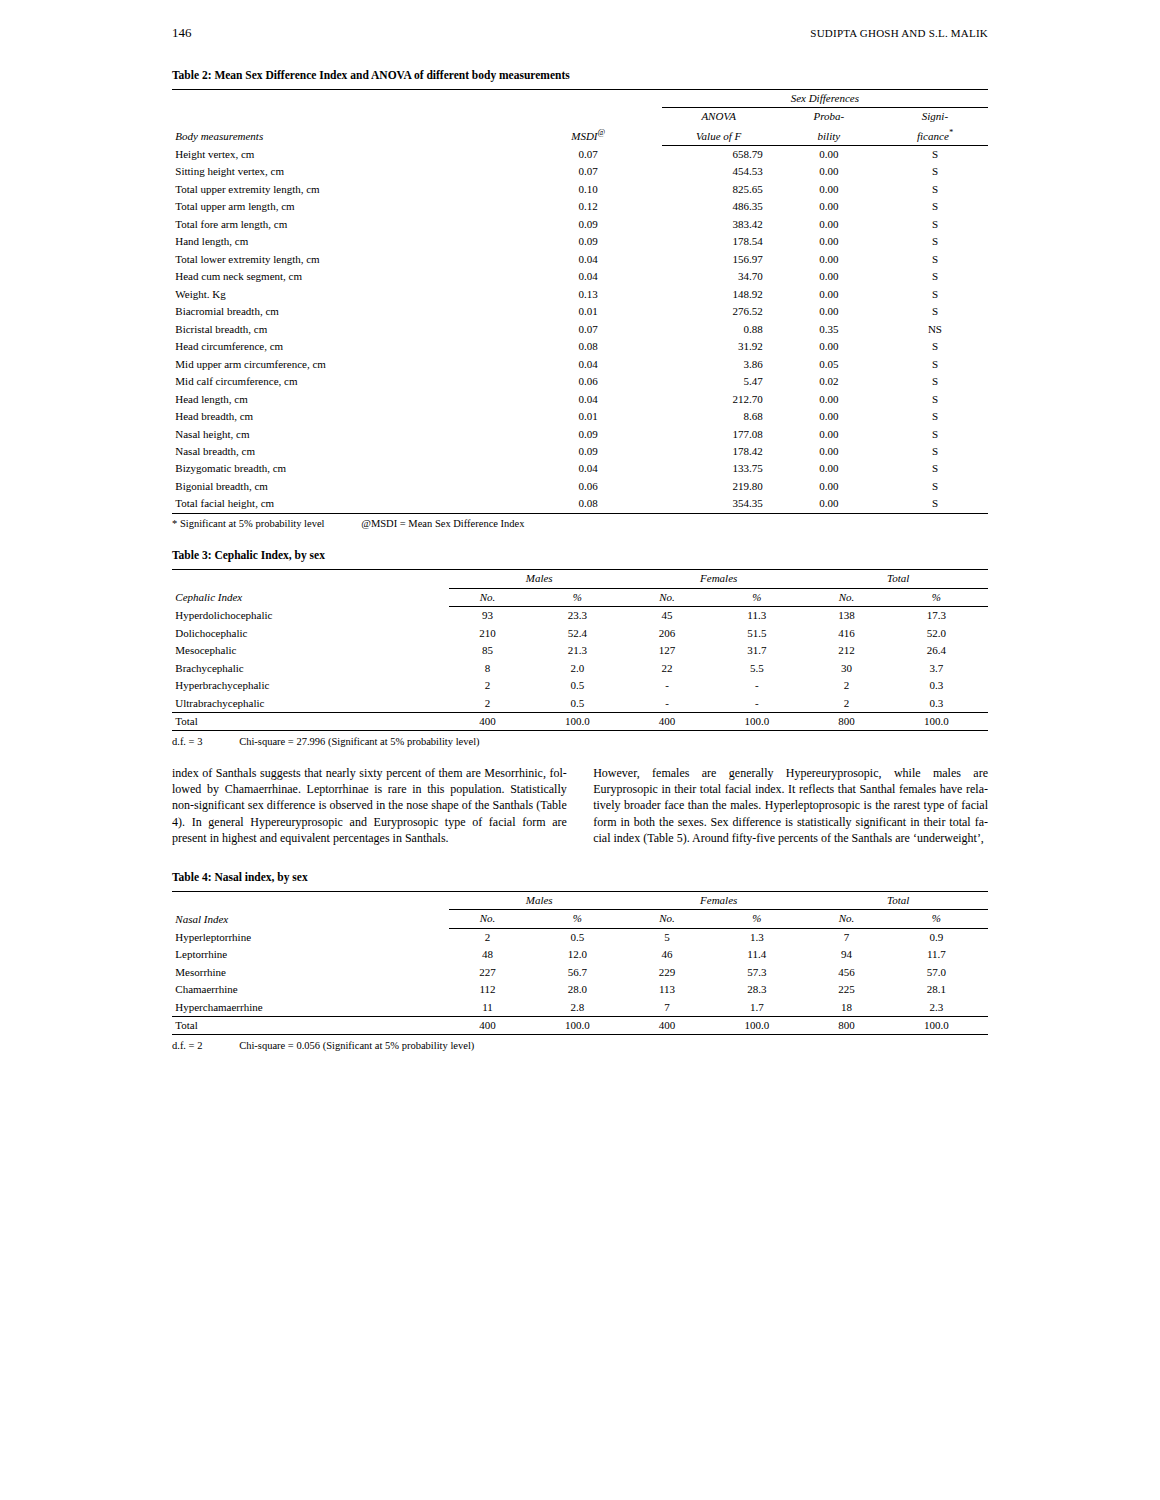146
SUDIPTA GHOSH AND S.L. MALIK
Table 2: Mean Sex Difference Index and ANOVA of different body measurements
| Body measurements | MSDI @ | Sex Differences |
| --- | --- | --- |
| ANOVA | Proba- | Signi- |
| Value of F | bility | ficance * |
| Height vertex, cm | 0.07 | 658.79 | 0.00 | S |
| Sitting height vertex, cm | 0.07 | 454.53 | 0.00 | S |
| Total upper extremity length, cm | 0.10 | 825.65 | 0.00 | S |
| Total upper arm length, cm | 0.12 | 486.35 | 0.00 | S |
| Total fore arm length, cm | 0.09 | 383.42 | 0.00 | S |
| Hand length, cm | 0.09 | 178.54 | 0.00 | S |
| Total lower extremity length, cm | 0.04 | 156.97 | 0.00 | S |
| Head cum neck segment, cm | 0.04 | 34.70 | 0.00 | S |
| Weight. Kg | 0.13 | 148.92 | 0.00 | S |
| Biacromial breadth, cm | 0.01 | 276.52 | 0.00 | S |
| Bicristal breadth, cm | 0.07 | 0.88 | 0.35 | NS |
| Head circumference, cm | 0.08 | 31.92 | 0.00 | S |
| Mid upper arm circumference, cm | 0.04 | 3.86 | 0.05 | S |
| Mid calf circumference, cm | 0.06 | 5.47 | 0.02 | S |
| Head length, cm | 0.04 | 212.70 | 0.00 | S |
| Head breadth, cm | 0.01 | 8.68 | 0.00 | S |
| Nasal height, cm | 0.09 | 177.08 | 0.00 | S |
| Nasal breadth, cm | 0.09 | 178.42 | 0.00 | S |
| Bizygomatic breadth, cm | 0.04 | 133.75 | 0.00 | S |
| Bigonial breadth, cm | 0.06 | 219.80 | 0.00 | S |
| Total facial height, cm | 0.08 | 354.35 | 0.00 | S |
* Significant at 5% probability level @MSDI = Mean Sex Difference Index
Table 3: Cephalic Index, by sex
| Cephalic Index | Males | Females | Total |
| --- | --- | --- | --- |
| No. | % | No. | % | No. | % |
| Hyperdolichocephalic | 93 | 23.3 | 45 | 11.3 | 138 | 17.3 |
| Dolichocephalic | 210 | 52.4 | 206 | 51.5 | 416 | 52.0 |
| Mesocephalic | 85 | 21.3 | 127 | 31.7 | 212 | 26.4 |
| Brachycephalic | 8 | 2.0 | 22 | 5.5 | 30 | 3.7 |
| Hyperbrachycephalic | 2 | 0.5 | - | - | 2 | 0.3 |
| Ultrabrachycephalic | 2 | 0.5 | - | - | 2 | 0.3 |
| Total | 400 | 100.0 | 400 | 100.0 | 800 | 100.0 |
d.f. = 3 Chi-square = 27.996 (Significant at 5% probability level)
index of Santhals suggests that nearly sixty percent of them are Mesorrhinic, followed by Chamaerrhinae. Leptorrhinae is rare in this population. Statistically non-significant sex difference is observed in the nose shape of the Santhals (Table 4). In general Hypereuryprosopic and Euryprosopic type of facial form are present in highest and equivalent percentages in Santhals.
However, females are generally Hypereuryprosopic, while males are Euryprosopic in their total facial index. It reflects that Santhal females have relatively broader face than the males. Hyperleptoprosopic is the rarest type of facial form in both the sexes. Sex difference is statistically significant in their total facial index (Table 5). Around fifty-five percents of the Santhals are ‘underweight’,
Table 4: Nasal index, by sex
| Nasal Index | Males | Females | Total |
| --- | --- | --- | --- |
| No. | % | No. | % | No. | % |
| Hyperleptorrhine | 2 | 0.5 | 5 | 1.3 | 7 | 0.9 |
| Leptorrhine | 48 | 12.0 | 46 | 11.4 | 94 | 11.7 |
| Mesorrhine | 227 | 56.7 | 229 | 57.3 | 456 | 57.0 |
| Chamaerrhine | 112 | 28.0 | 113 | 28.3 | 225 | 28.1 |
| Hyperchamaerrhine | 11 | 2.8 | 7 | 1.7 | 18 | 2.3 |
| Total | 400 | 100.0 | 400 | 100.0 | 800 | 100.0 |
d.f. = 2 Chi-square = 0.056 (Significant at 5% probability level)